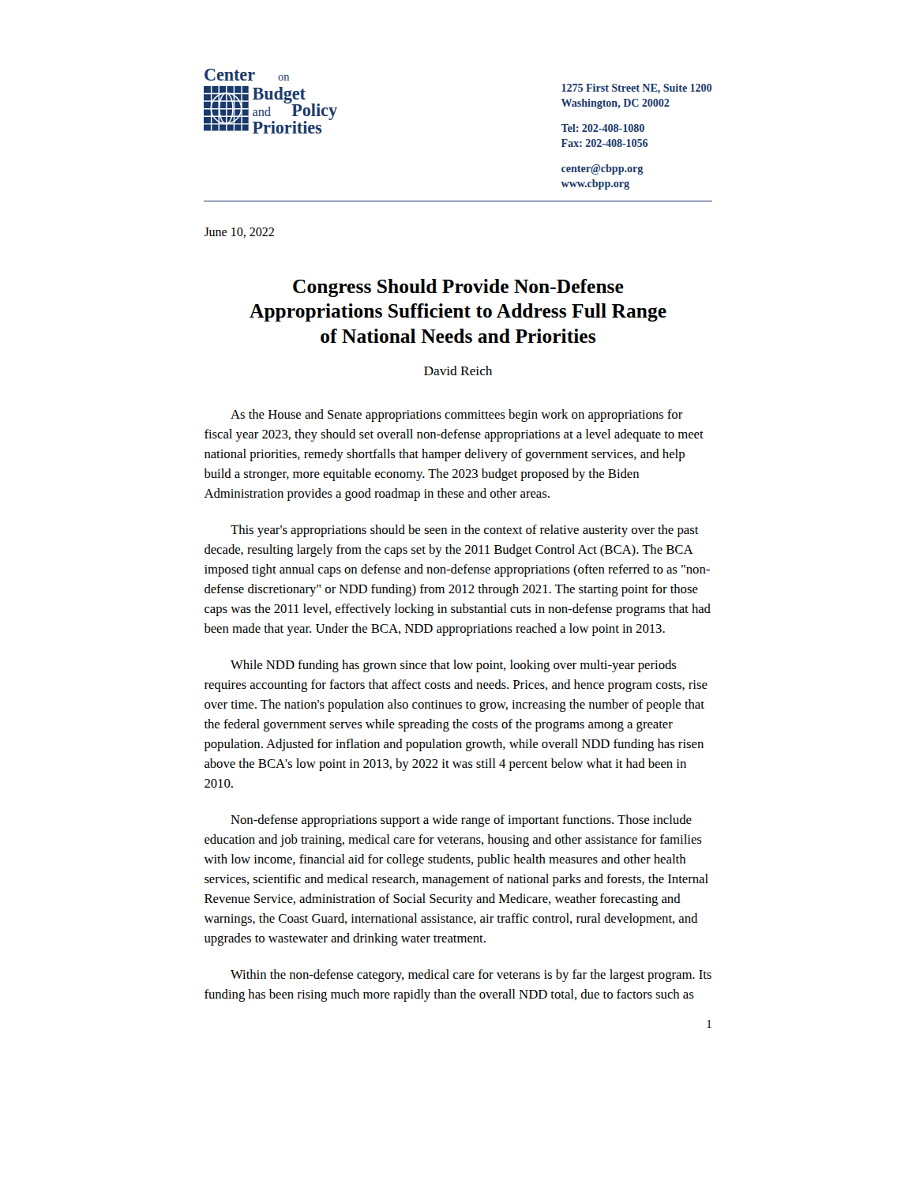Center on Budget and Policy Priorities
1275 First Street NE, Suite 1200
Washington, DC 20002
Tel: 202-408-1080
Fax: 202-408-1056
center@cbpp.org
www.cbpp.org
June 10, 2022
Congress Should Provide Non-Defense
Appropriations Sufficient to Address Full Range
of National Needs and Priorities
David Reich
As the House and Senate appropriations committees begin work on appropriations for fiscal year 2023, they should set overall non-defense appropriations at a level adequate to meet national priorities, remedy shortfalls that hamper delivery of government services, and help build a stronger, more equitable economy. The 2023 budget proposed by the Biden Administration provides a good roadmap in these and other areas.
This year's appropriations should be seen in the context of relative austerity over the past decade, resulting largely from the caps set by the 2011 Budget Control Act (BCA). The BCA imposed tight annual caps on defense and non-defense appropriations (often referred to as "non-defense discretionary" or NDD funding) from 2012 through 2021. The starting point for those caps was the 2011 level, effectively locking in substantial cuts in non-defense programs that had been made that year. Under the BCA, NDD appropriations reached a low point in 2013.
While NDD funding has grown since that low point, looking over multi-year periods requires accounting for factors that affect costs and needs. Prices, and hence program costs, rise over time. The nation's population also continues to grow, increasing the number of people that the federal government serves while spreading the costs of the programs among a greater population. Adjusted for inflation and population growth, while overall NDD funding has risen above the BCA's low point in 2013, by 2022 it was still 4 percent below what it had been in 2010.
Non-defense appropriations support a wide range of important functions. Those include education and job training, medical care for veterans, housing and other assistance for families with low income, financial aid for college students, public health measures and other health services, scientific and medical research, management of national parks and forests, the Internal Revenue Service, administration of Social Security and Medicare, weather forecasting and warnings, the Coast Guard, international assistance, air traffic control, rural development, and upgrades to wastewater and drinking water treatment.
Within the non-defense category, medical care for veterans is by far the largest program. Its funding has been rising much more rapidly than the overall NDD total, due to factors such as
1